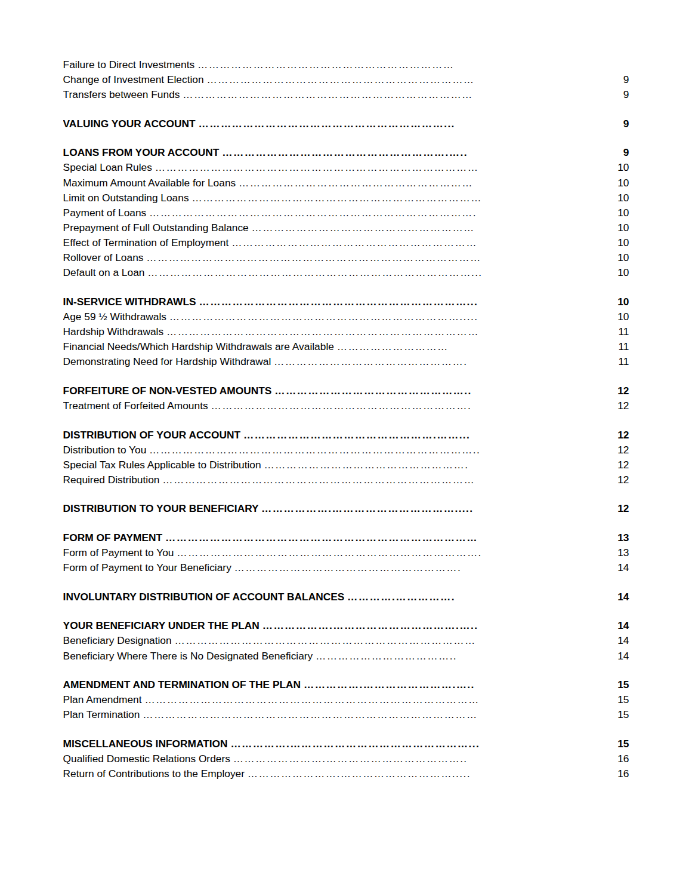| Failure to Direct Investments …………………………………………………………… | |
| Change of Investment Election ……………………………………………………………… | 9 |
| Transfers between Funds …………………………………………………………………… | 9 |
| VALUING YOUR ACCOUNT …………………………………………………………... | 9 |
| LOANS FROM YOUR ACCOUNT …………………………………………………….….. | 9 |
| Special Loan Rules …………………………………………………………………………… | 10 |
| Maximum Amount Available for Loans ……………………………………………………… | 10 |
| Limit on Outstanding Loans …………………………………………………………………… | 10 |
| Payment of Loans ……………………………………………………………………………. | 10 |
| Prepayment of Full Outstanding Balance …………………………………………………… | 10 |
| Effect of Termination of Employment ………………………………………………………… | 10 |
| Rollover of Loans ……………………………………………………………………………… | 10 |
| Default on a Loan ……………………………………………………………………………... | 10 |
| IN-SERVICE WITHDRAWLS ………………………………………………………………... | 10 |
| Age 59 ½ Withdrawals ……………………………………………………………………..... | 10 |
| Hardship Withdrawals ………………………………………………………………………… | 11 |
| Financial Needs/Which Hardship Withdrawals are Available ………………………… | 11 |
| Demonstrating Need for Hardship Withdrawal ……………………………………………. | 11 |
| FORFEITURE OF NON-VESTED AMOUNTS …………………………………………….. | 12 |
| Treatment of Forfeited Amounts ……………………………………………………………. | 12 |
| DISTRIBUTION OF YOUR ACCOUNT …………………………………………….……... | 12 |
| Distribution to You …………………………………………………………………………….. | 12 |
| Special Tax Rules Applicable to Distribution ………………………………………………. | 12 |
| Required Distribution ………………………………………………………………………… | 12 |
| DISTRIBUTION TO YOUR BENEFICIARY ……………….……………………………..... | 12 |
| FORM OF PAYMENT ………………………………………………………………………… | 13 |
| Form of Payment to You ………………………………………………………………………. | 13 |
| Form of Payment to Your Beneficiary ……………………………………………………. | 14 |
| INVOLUNTARY DISTRIBUTION OF ACCOUNT BALANCES ………….……………. | 14 |
| YOUR BENEFICIARY UNDER THE PLAN ……………….…………………………….….. | 14 |
| Beneficiary Designation ……………………………………………………………………… | 14 |
| Beneficiary Where There is No Designated Beneficiary ……………………………….. | 14 |
| AMENDMENT AND TERMINATION OF THE PLAN …………….…………………….….. | 15 |
| Plan Amendment ……………………………………………………………………………… | 15 |
| Plan Termination ……………………………………………………………………………… | 15 |
| MISCELLANEOUS INFORMATION …………….…………………………………………... | 15 |
| Qualified Domestic Relations Orders …………………….……………………………….. | 16 |
| Return of Contributions to the Employer …………………….…………………………..... | 16 |